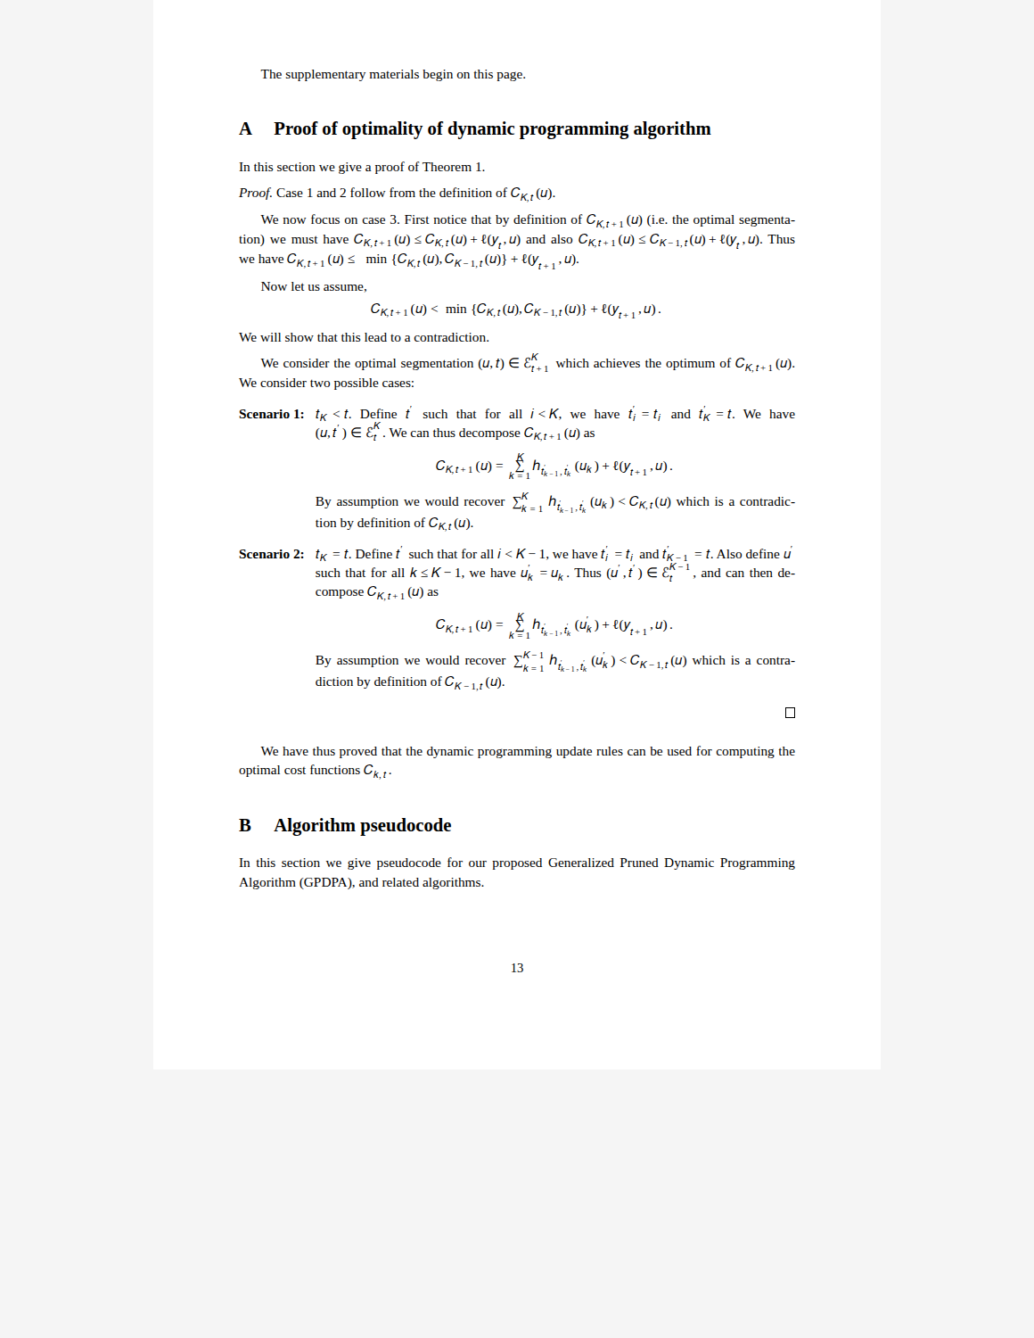The supplementary materials begin on this page.
A Proof of optimality of dynamic programming algorithm
In this section we give a proof of Theorem 1.
Proof. Case 1 and 2 follow from the definition of CK,t(u).
We now focus on case 3. First notice that by definition of CK,t+1(u) (i.e. the optimal segmentation) we must have CK,t+1(u)≤CK,t(u)+ℓ(yt,u) and also CK,t+1(u)≤CK−1,t(u)+ℓ(yt,u). Thus we have CK,t+1(u)≤ min{CK,t(u),CK−1,t(u)}+ℓ(yt+1,u).
Now let us assume,
CK,t+1(u) < min{CK,t(u),CK−1,t(u)} +ℓ(yt+1,u).
We will show that this lead to a contradiction.
We consider the optimal segmentation (u,t)∈ℰt+1K which achieves the optimum of CK,t+1(u). We consider two possible cases:
Scenario 1:
tK<t. Define t′ such that for all i<K, we have ti′=ti and tK′=t. We have (u,t′)∈ℰtK. We can thus decompose CK,t+1(u) as
CK,t+1(u) = ∑k=1K htk−1′,tk′ (uk) +ℓ(yt+1,u).
By assumption we would recover ∑k=1Khtk−1′,tk′(uk)<CK,t(u) which is a contradiction by definition of CK,t(u).
Scenario 2:
tK=t. Define t′ such that for all i<K−1, we have ti′=ti and tK−1′=t. Also define u′ such that for all k≤K−1, we have uk′=uk. Thus (u′,t′)∈ℰtK−1, and can then decompose CK,t+1(u) as
CK,t+1(u) = ∑k=1K htk−1′,tk′ (uk′) +ℓ(yt+1,u).
By assumption we would recover ∑k=1K−1htk−1′,tk′(uk′)<CK−1,t(u) which is a contradiction by definition of CK−1,t(u).
We have thus proved that the dynamic programming update rules can be used for computing the optimal cost functions Ck,t.
B Algorithm pseudocode
In this section we give pseudocode for our proposed Generalized Pruned Dynamic Programming Algorithm (GPDPA), and related algorithms.
13